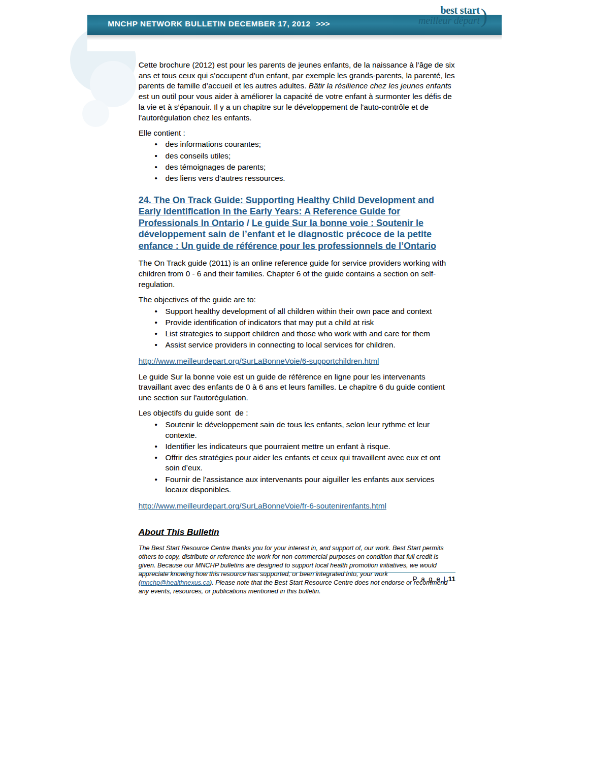MNCHP NETWORK BULLETIN DECEMBER 17, 2012 >>>
best start
meilleur départ
)
Cette brochure (2012) est pour les parents de jeunes enfants, de la naissance à l’âge de six ans et tous ceux qui s’occupent d’un enfant, par exemple les grands-parents, la parenté, les parents de famille d’accueil et les autres adultes. Bâtir la résilience chez les jeunes enfants est un outil pour vous aider à améliorer la capacité de votre enfant à surmonter les défis de la vie et à s’épanouir. Il y a un chapitre sur le développement de l'auto-contrôle et de l'autorégulation chez les enfants.
Elle contient :
des informations courantes;
des conseils utiles;
des témoignages de parents;
des liens vers d’autres ressources.
24. The On Track Guide: Supporting Healthy Child Development and Early Identification in the Early Years: A Reference Guide for Professionals In Ontario / Le guide Sur la bonne voie : Soutenir le développement sain de l’enfant et le diagnostic précoce de la petite enfance : Un guide de référence pour les professionnels de l’Ontario
The On Track guide (2011) is an online reference guide for service providers working with children from 0 - 6 and their families. Chapter 6 of the guide contains a section on self-regulation.
The objectives of the guide are to:
Support healthy development of all children within their own pace and context
Provide identification of indicators that may put a child at risk
List strategies to support children and those who work with and care for them
Assist service providers in connecting to local services for children.
http://www.meilleurdepart.org/SurLaBonneVoie/6-supportchildren.html
Le guide Sur la bonne voie est un guide de référence en ligne pour les intervenants travaillant avec des enfants de 0 à 6 ans et leurs familles. Le chapitre 6 du guide contient une section sur l'autorégulation.
Les objectifs du guide sont de :
Soutenir le développement sain de tous les enfants, selon leur rythme et leur contexte.
Identifier les indicateurs que pourraient mettre un enfant à risque.
Offrir des stratégies pour aider les enfants et ceux qui travaillent avec eux et ont soin d’eux.
Fournir de l’assistance aux intervenants pour aiguiller les enfants aux services locaux disponibles.
http://www.meilleurdepart.org/SurLaBonneVoie/fr-6-soutenirenfants.html
About This Bulletin
The Best Start Resource Centre thanks you for your interest in, and support of, our work. Best Start permits others to copy, distribute or reference the work for non-commercial purposes on condition that full credit is given. Because our MNCHP bulletins are designed to support local health promotion initiatives, we would appreciate knowing how this resource has supported, or been integrated into, your work (mnchp@healthnexus.ca). Please note that the Best Start Resource Centre does not endorse or recommend any events, resources, or publications mentioned in this bulletin.
P a g e | 11